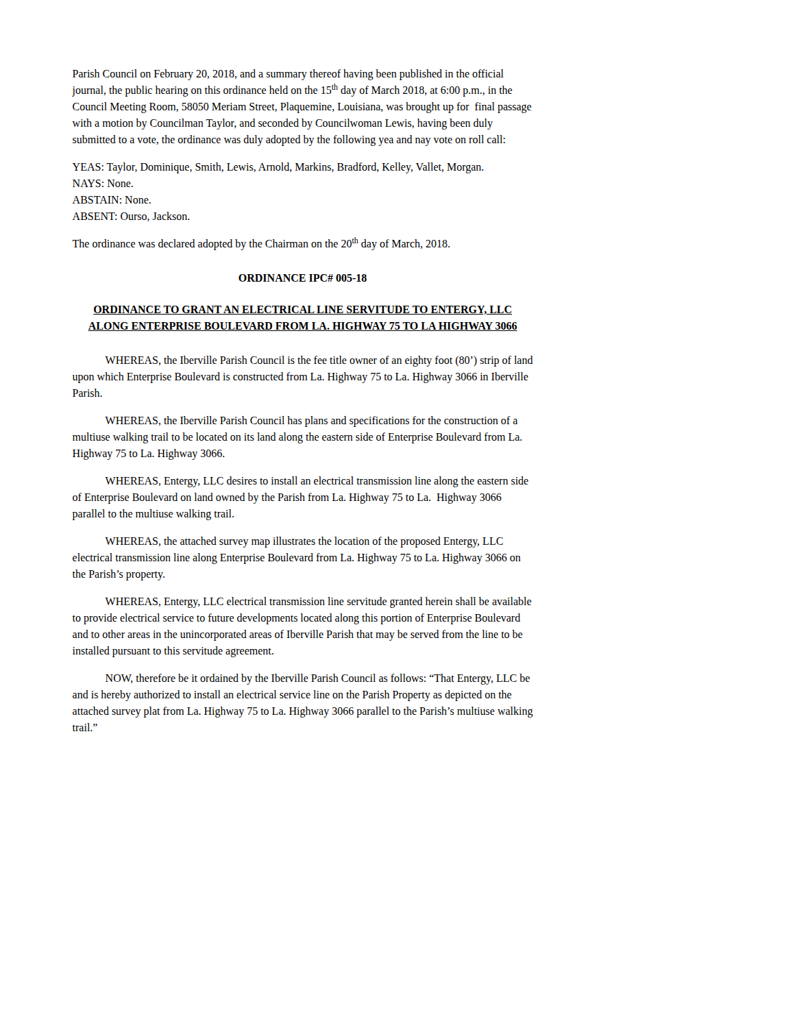Parish Council on February 20, 2018, and a summary thereof having been published in the official journal, the public hearing on this ordinance held on the 15th day of March 2018, at 6:00 p.m., in the Council Meeting Room, 58050 Meriam Street, Plaquemine, Louisiana, was brought up for final passage with a motion by Councilman Taylor, and seconded by Councilwoman Lewis, having been duly submitted to a vote, the ordinance was duly adopted by the following yea and nay vote on roll call:
YEAS: Taylor, Dominique, Smith, Lewis, Arnold, Markins, Bradford, Kelley, Vallet, Morgan.
NAYS: None.
ABSTAIN: None.
ABSENT: Ourso, Jackson.
The ordinance was declared adopted by the Chairman on the 20th day of March, 2018.
ORDINANCE IPC# 005-18
ORDINANCE TO GRANT AN ELECTRICAL LINE SERVITUDE TO ENTERGY, LLC ALONG ENTERPRISE BOULEVARD FROM LA. HIGHWAY 75 TO LA HIGHWAY 3066
WHEREAS, the Iberville Parish Council is the fee title owner of an eighty foot (80’) strip of land upon which Enterprise Boulevard is constructed from La. Highway 75 to La. Highway 3066 in Iberville Parish.
WHEREAS, the Iberville Parish Council has plans and specifications for the construction of a multiuse walking trail to be located on its land along the eastern side of Enterprise Boulevard from La. Highway 75 to La. Highway 3066.
WHEREAS, Entergy, LLC desires to install an electrical transmission line along the eastern side of Enterprise Boulevard on land owned by the Parish from La. Highway 75 to La. Highway 3066 parallel to the multiuse walking trail.
WHEREAS, the attached survey map illustrates the location of the proposed Entergy, LLC electrical transmission line along Enterprise Boulevard from La. Highway 75 to La. Highway 3066 on the Parish’s property.
WHEREAS, Entergy, LLC electrical transmission line servitude granted herein shall be available to provide electrical service to future developments located along this portion of Enterprise Boulevard and to other areas in the unincorporated areas of Iberville Parish that may be served from the line to be installed pursuant to this servitude agreement.
NOW, therefore be it ordained by the Iberville Parish Council as follows: “That Entergy, LLC be and is hereby authorized to install an electrical service line on the Parish Property as depicted on the attached survey plat from La. Highway 75 to La. Highway 3066 parallel to the Parish’s multiuse walking trail.”